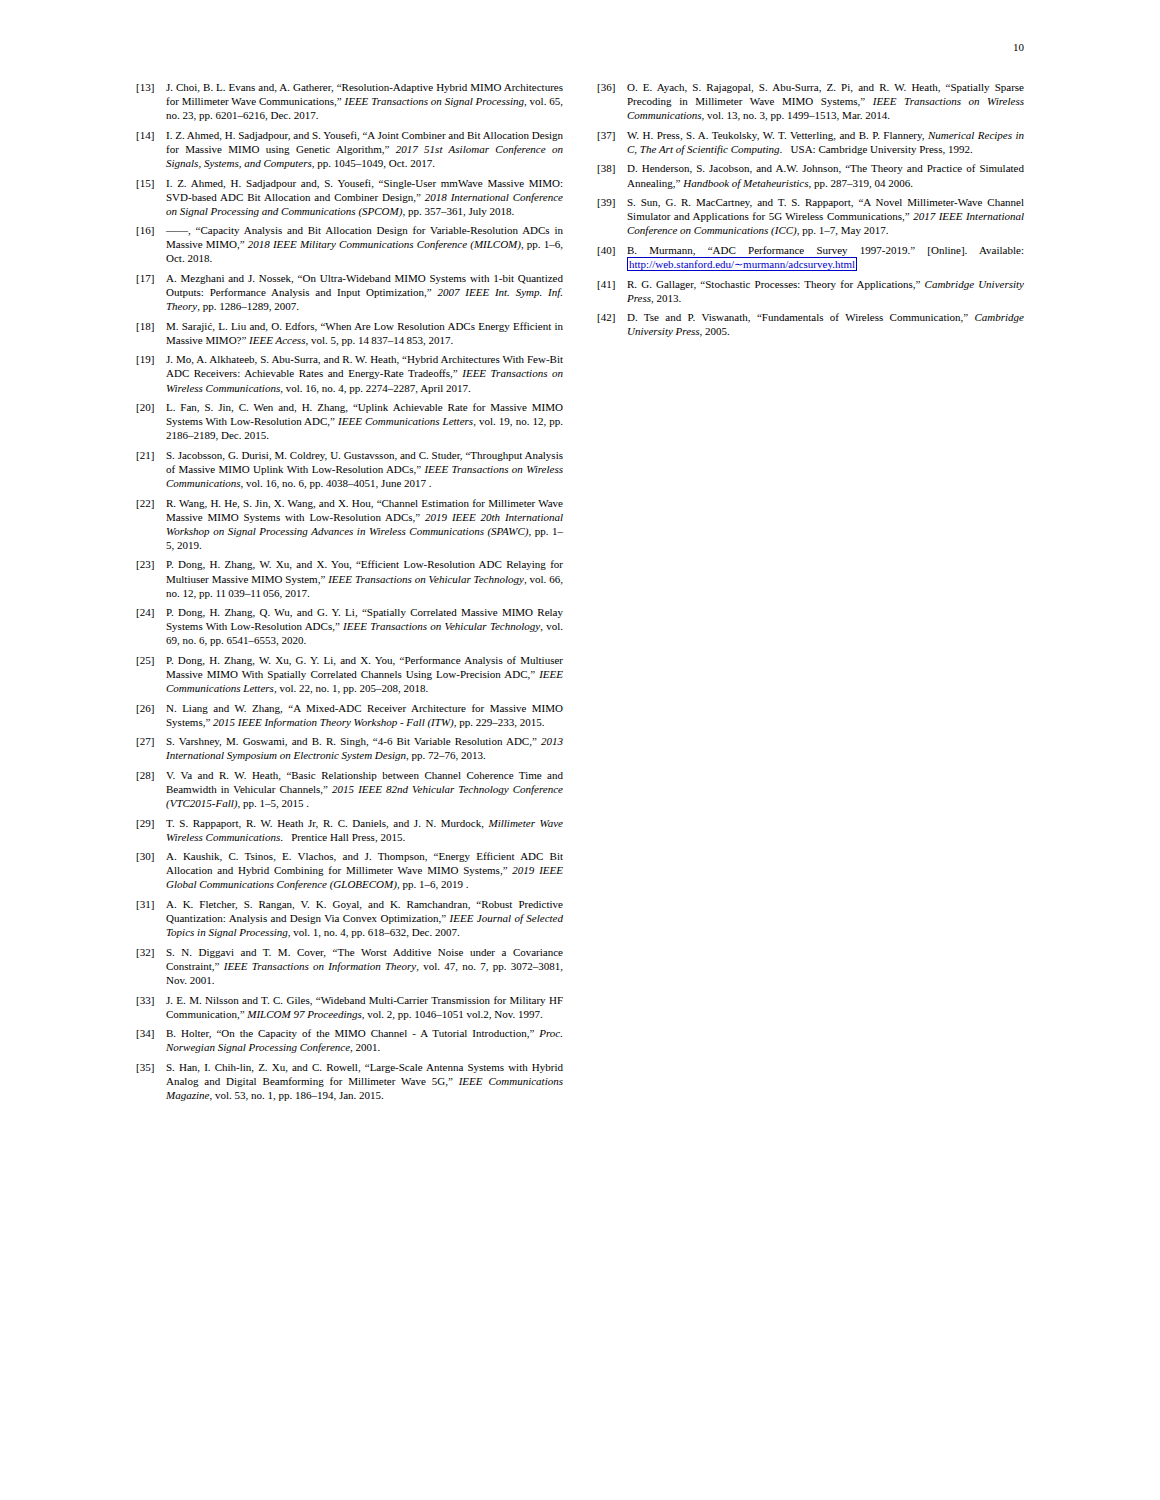10
[13] J. Choi, B. L. Evans and, A. Gatherer, “Resolution-Adaptive Hybrid MIMO Architectures for Millimeter Wave Communications,” IEEE Transactions on Signal Processing, vol. 65, no. 23, pp. 6201–6216, Dec. 2017.
[14] I. Z. Ahmed, H. Sadjadpour, and S. Yousefi, “A Joint Combiner and Bit Allocation Design for Massive MIMO using Genetic Algorithm,” 2017 51st Asilomar Conference on Signals, Systems, and Computers, pp. 1045–1049, Oct. 2017.
[15] I. Z. Ahmed, H. Sadjadpour and, S. Yousefi, “Single-User mmWave Massive MIMO: SVD-based ADC Bit Allocation and Combiner Design,” 2018 International Conference on Signal Processing and Communications (SPCOM), pp. 357–361, July 2018.
[16]——, “Capacity Analysis and Bit Allocation Design for Variable-Resolution ADCs in Massive MIMO,” 2018 IEEE Military Communications Conference (MILCOM), pp. 1–6, Oct. 2018.
[17] A. Mezghani and J. Nossek, “On Ultra-Wideband MIMO Systems with 1-bit Quantized Outputs: Performance Analysis and Input Optimization,” 2007 IEEE Int. Symp. Inf. Theory, pp. 1286–1289, 2007.
[18] M. Sarajić, L. Liu and, O. Edfors, “When Are Low Resolution ADCs Energy Efficient in Massive MIMO?” IEEE Access, vol. 5, pp. 14 837–14 853, 2017.
[19] J. Mo, A. Alkhateeb, S. Abu-Surra, and R. W. Heath, “Hybrid Architectures With Few-Bit ADC Receivers: Achievable Rates and Energy-Rate Tradeoffs,” IEEE Transactions on Wireless Communications, vol. 16, no. 4, pp. 2274–2287, April 2017.
[20] L. Fan, S. Jin, C. Wen and, H. Zhang, “Uplink Achievable Rate for Massive MIMO Systems With Low-Resolution ADC,” IEEE Communications Letters, vol. 19, no. 12, pp. 2186–2189, Dec. 2015.
[21] S. Jacobsson, G. Durisi, M. Coldrey, U. Gustavsson, and C. Studer, “Throughput Analysis of Massive MIMO Uplink With Low-Resolution ADCs,” IEEE Transactions on Wireless Communications, vol. 16, no. 6, pp. 4038–4051, June 2017 .
[22] R. Wang, H. He, S. Jin, X. Wang, and X. Hou, “Channel Estimation for Millimeter Wave Massive MIMO Systems with Low-Resolution ADCs,” 2019 IEEE 20th International Workshop on Signal Processing Advances in Wireless Communications (SPAWC), pp. 1–5, 2019.
[23] P. Dong, H. Zhang, W. Xu, and X. You, “Efficient Low-Resolution ADC Relaying for Multiuser Massive MIMO System,” IEEE Transactions on Vehicular Technology, vol. 66, no. 12, pp. 11 039–11 056, 2017.
[24] P. Dong, H. Zhang, Q. Wu, and G. Y. Li, “Spatially Correlated Massive MIMO Relay Systems With Low-Resolution ADCs,” IEEE Transactions on Vehicular Technology, vol. 69, no. 6, pp. 6541–6553, 2020.
[25] P. Dong, H. Zhang, W. Xu, G. Y. Li, and X. You, “Performance Analysis of Multiuser Massive MIMO With Spatially Correlated Channels Using Low-Precision ADC,” IEEE Communications Letters, vol. 22, no. 1, pp. 205–208, 2018.
[26] N. Liang and W. Zhang, “A Mixed-ADC Receiver Architecture for Massive MIMO Systems,” 2015 IEEE Information Theory Workshop - Fall (ITW), pp. 229–233, 2015.
[27] S. Varshney, M. Goswami, and B. R. Singh, “4-6 Bit Variable Resolution ADC,” 2013 International Symposium on Electronic System Design, pp. 72–76, 2013.
[28] V. Va and R. W. Heath, “Basic Relationship between Channel Coherence Time and Beamwidth in Vehicular Channels,” 2015 IEEE 82nd Vehicular Technology Conference (VTC2015-Fall), pp. 1–5, 2015 .
[29] T. S. Rappaport, R. W. Heath Jr, R. C. Daniels, and J. N. Murdock, Millimeter Wave Wireless Communications. Prentice Hall Press, 2015.
[30] A. Kaushik, C. Tsinos, E. Vlachos, and J. Thompson, “Energy Efficient ADC Bit Allocation and Hybrid Combining for Millimeter Wave MIMO Systems,” 2019 IEEE Global Communications Conference (GLOBECOM), pp. 1–6, 2019 .
[31] A. K. Fletcher, S. Rangan, V. K. Goyal, and K. Ramchandran, “Robust Predictive Quantization: Analysis and Design Via Convex Optimization,” IEEE Journal of Selected Topics in Signal Processing, vol. 1, no. 4, pp. 618–632, Dec. 2007.
[32] S. N. Diggavi and T. M. Cover, “The Worst Additive Noise under a Covariance Constraint,” IEEE Transactions on Information Theory, vol. 47, no. 7, pp. 3072–3081, Nov. 2001.
[33] J. E. M. Nilsson and T. C. Giles, “Wideband Multi-Carrier Transmission for Military HF Communication,” MILCOM 97 Proceedings, vol. 2, pp. 1046–1051 vol.2, Nov. 1997.
[34] B. Holter, “On the Capacity of the MIMO Channel - A Tutorial Introduction,” Proc. Norwegian Signal Processing Conference, 2001.
[35] S. Han, I. Chih-lin, Z. Xu, and C. Rowell, “Large-Scale Antenna Systems with Hybrid Analog and Digital Beamforming for Millimeter Wave 5G,” IEEE Communications Magazine, vol. 53, no. 1, pp. 186–194, Jan. 2015.
[36] O. E. Ayach, S. Rajagopal, S. Abu-Surra, Z. Pi, and R. W. Heath, “Spatially Sparse Precoding in Millimeter Wave MIMO Systems,” IEEE Transactions on Wireless Communications, vol. 13, no. 3, pp. 1499–1513, Mar. 2014.
[37] W. H. Press, S. A. Teukolsky, W. T. Vetterling, and B. P. Flannery, Numerical Recipes in C, The Art of Scientific Computing. USA: Cambridge University Press, 1992.
[38] D. Henderson, S. Jacobson, and A.W. Johnson, “The Theory and Practice of Simulated Annealing,” Handbook of Metaheuristics, pp. 287–319, 04 2006.
[39] S. Sun, G. R. MacCartney, and T. S. Rappaport, “A Novel Millimeter-Wave Channel Simulator and Applications for 5G Wireless Communications,” 2017 IEEE International Conference on Communications (ICC), pp. 1–7, May 2017.
[40] B. Murmann, “ADC Performance Survey 1997-2019.” [Online]. Available: http://web.stanford.edu/∼murmann/adcsurvey.html
[41] R. G. Gallager, “Stochastic Processes: Theory for Applications,” Cambridge University Press, 2013.
[42] D. Tse and P. Viswanath, “Fundamentals of Wireless Communication,” Cambridge University Press, 2005.